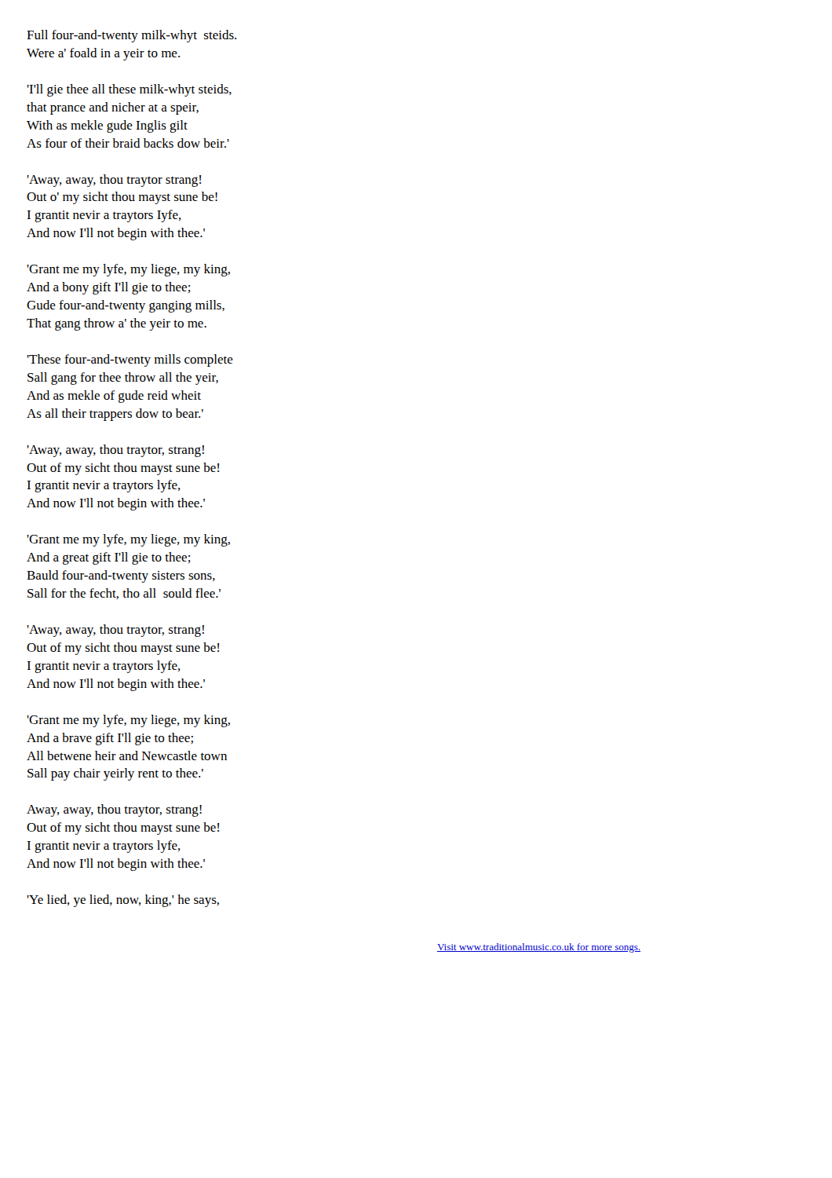Full four-and-twenty milk-whyt steids.
Were a' foald in a yeir to me.
'I'll gie thee all these milk-whyt steids,
that prance and nicher at a speir,
With as mekle gude Inglis gilt
As four of their braid backs dow beir.'
'Away, away, thou traytor strang!
Out o' my sicht thou mayst sune be!
I grantit nevir a traytors Iyfe,
And now I'll not begin with thee.'
'Grant me my lyfe, my liege, my king,
And a bony gift I'll gie to thee;
Gude four-and-twenty ganging mills,
That gang throw a' the yeir to me.
'These four-and-twenty mills complete
Sall gang for thee throw all the yeir,
And as mekle of gude reid wheit
As all their trappers dow to bear.'
'Away, away, thou traytor, strang!
Out of my sicht thou mayst sune be!
I grantit nevir a traytors lyfe,
And now I'll not begin with thee.'
'Grant me my lyfe, my liege, my king,
And a great gift I'll gie to thee;
Bauld four-and-twenty sisters sons,
Sall for the fecht, tho all sould flee.'
'Away, away, thou traytor, strang!
Out of my sicht thou mayst sune be!
I grantit nevir a traytors lyfe,
And now I'll not begin with thee.'
'Grant me my lyfe, my liege, my king,
And a brave gift I'll gie to thee;
All betwene heir and Newcastle town
Sall pay chair yeirly rent to thee.'
Away, away, thou traytor, strang!
Out of my sicht thou mayst sune be!
I grantit nevir a traytors lyfe,
And now I'll not begin with thee.'
'Ye lied, ye lied, now, king,' he says,
Visit www.traditionalmusic.co.uk for more songs.